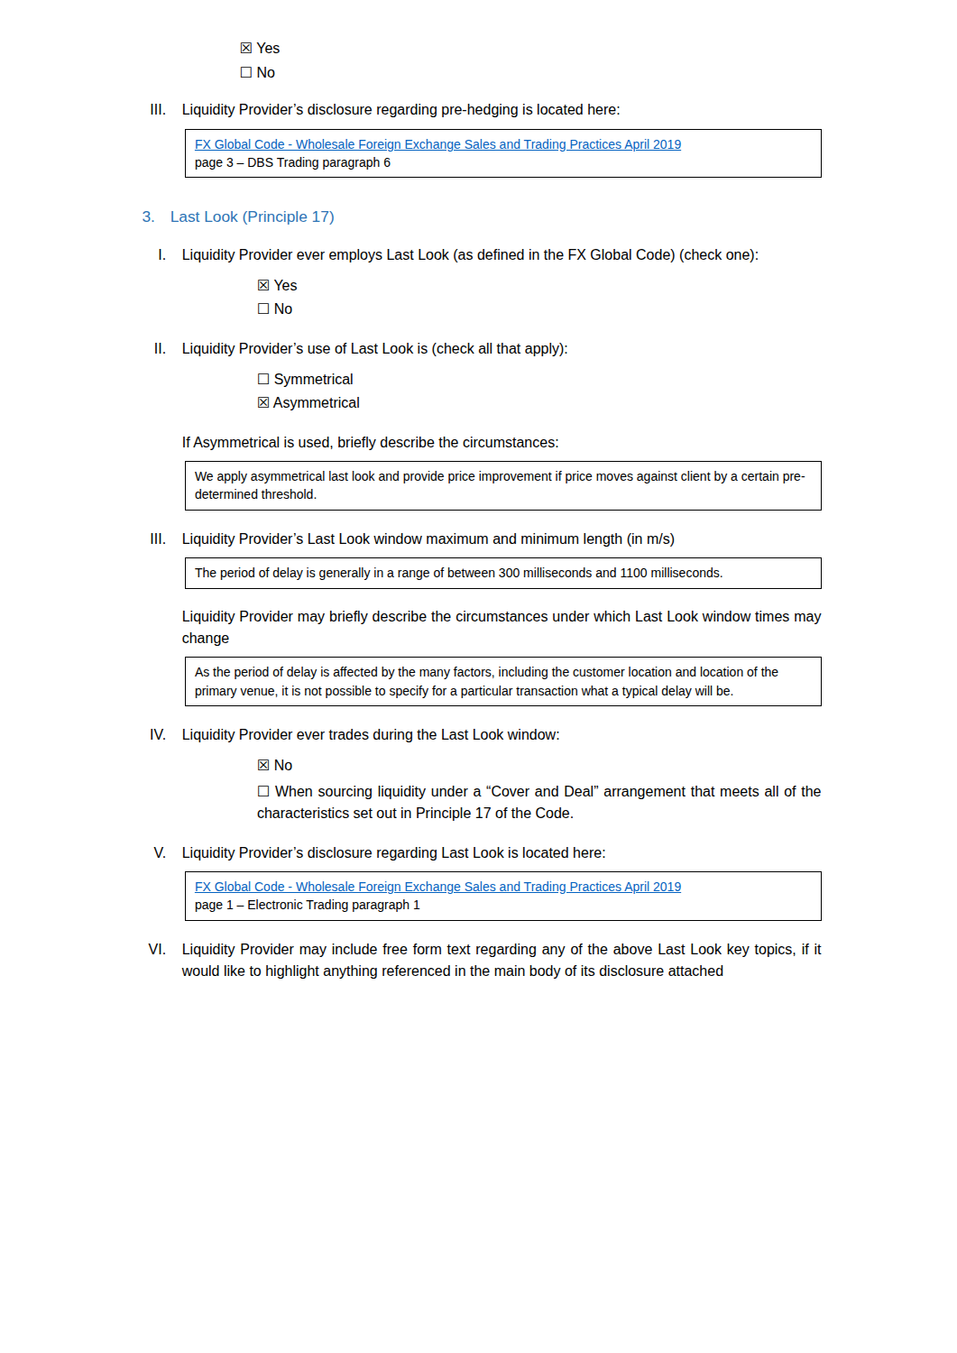☒ Yes
☐ No
III.
Liquidity Provider’s disclosure regarding pre-hedging is located here:
FX Global Code - Wholesale Foreign Exchange Sales and Trading Practices April 2019
page 3 – DBS Trading paragraph 6
3. Last Look (Principle 17)
I.
Liquidity Provider ever employs Last Look (as defined in the FX Global Code) (check one):
☒ Yes
☐ No
II.
Liquidity Provider’s use of Last Look is (check all that apply):
☐ Symmetrical
☒ Asymmetrical
If Asymmetrical is used, briefly describe the circumstances:
We apply asymmetrical last look and provide price improvement if price moves against client by a certain pre-determined threshold.
III.
Liquidity Provider’s Last Look window maximum and minimum length (in m/s)
The period of delay is generally in a range of between 300 milliseconds and 1100 milliseconds.
Liquidity Provider may briefly describe the circumstances under which Last Look window times may change
As the period of delay is affected by the many factors, including the customer location and location of the primary venue, it is not possible to specify for a particular transaction what a typical delay will be.
IV.
Liquidity Provider ever trades during the Last Look window:
☒ No
☐ When sourcing liquidity under a “Cover and Deal” arrangement that meets all of the characteristics set out in Principle 17 of the Code.
V.
Liquidity Provider’s disclosure regarding Last Look is located here:
FX Global Code - Wholesale Foreign Exchange Sales and Trading Practices April 2019
page 1 – Electronic Trading paragraph 1
VI.
Liquidity Provider may include free form text regarding any of the above Last Look key topics, if it would like to highlight anything referenced in the main body of its disclosure attached